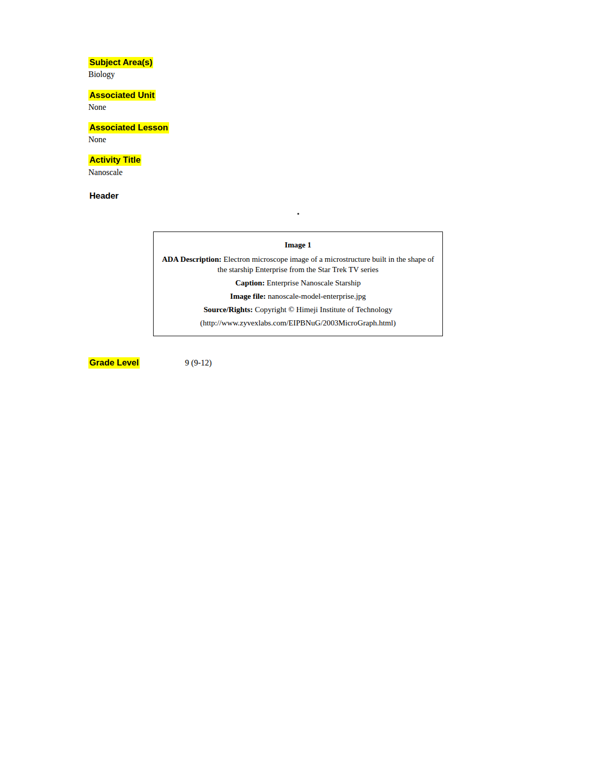Subject Area(s)
Biology
Associated Unit
None
Associated Lesson
None
Activity Title
Nanoscale
Header
Image 1
ADA Description: Electron microscope image of a microstructure built in the shape of the starship Enterprise from the Star Trek TV series
Caption: Enterprise Nanoscale Starship
Image file: nanoscale-model-enterprise.jpg
Source/Rights: Copyright © Himeji Institute of Technology
(http://www.zyvexlabs.com/EIPBNuG/2003MicroGraph.html)
Grade Level
9 (9-12)